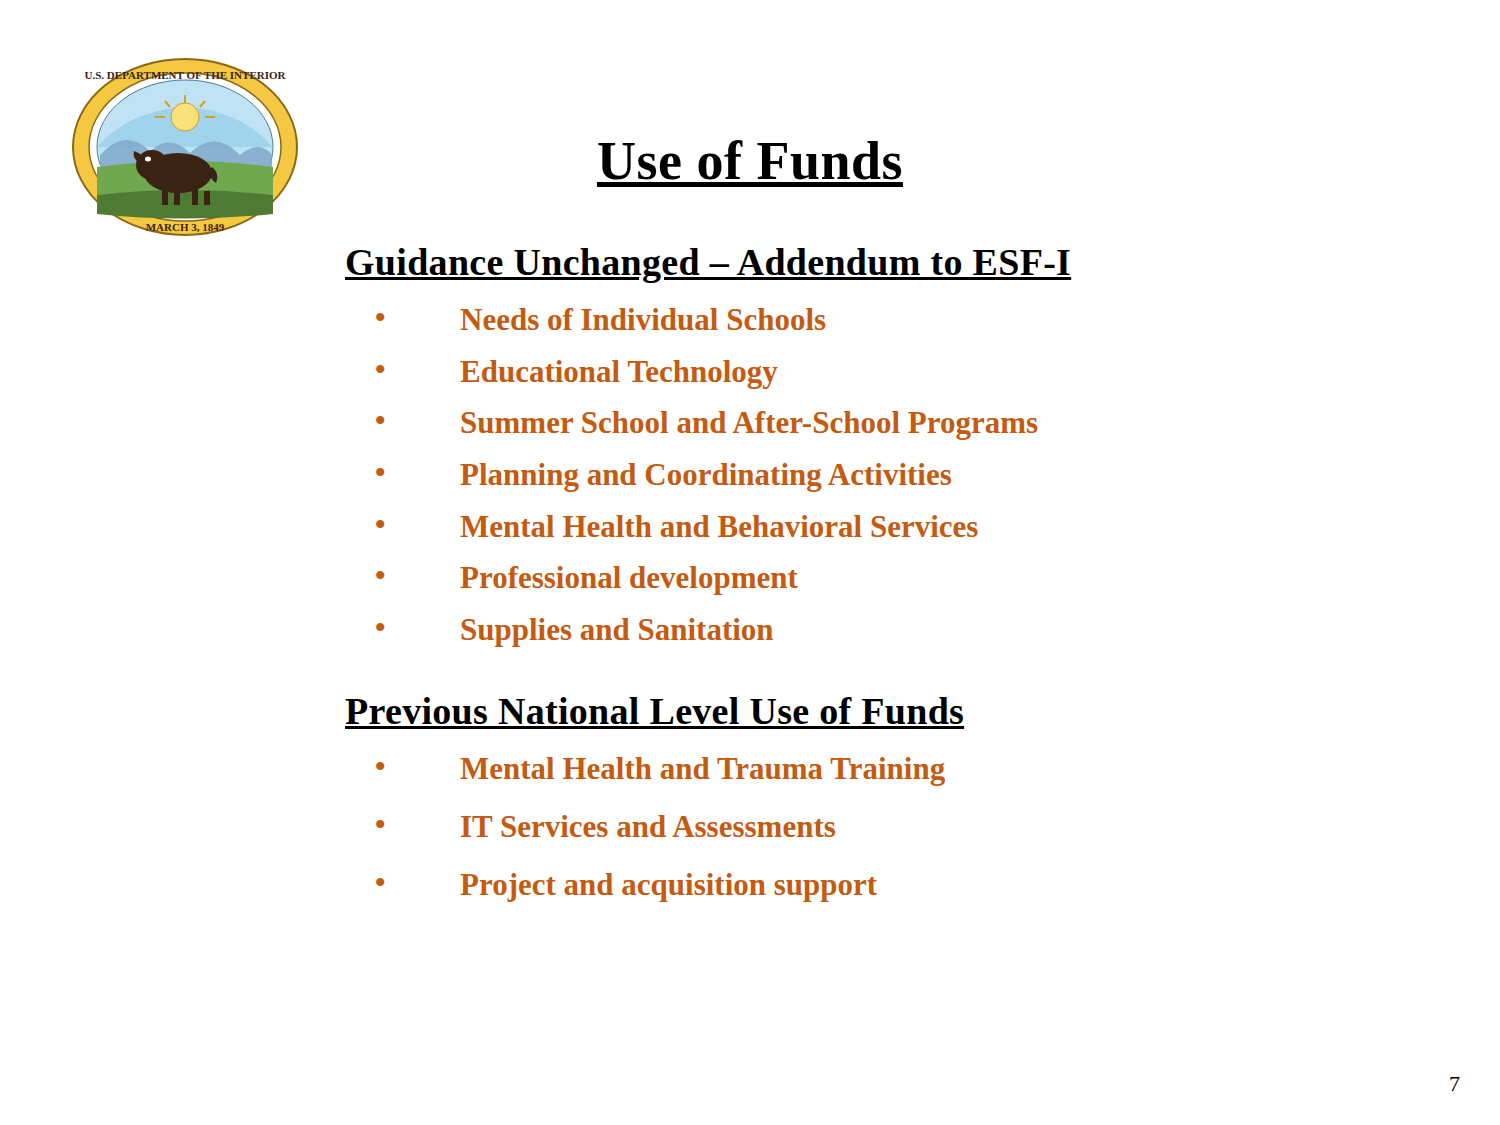U.S. DEPARTMENT OF THE INTERIOR MARCH 3, 1849
Use of Funds
Guidance Unchanged – Addendum to ESF-I
Needs of Individual Schools
Educational Technology
Summer School and After-School Programs
Planning and Coordinating Activities
Mental Health and Behavioral Services
Professional development
Supplies and Sanitation
Previous National Level Use of Funds
Mental Health and Trauma Training
IT Services and Assessments
Project and acquisition support
7